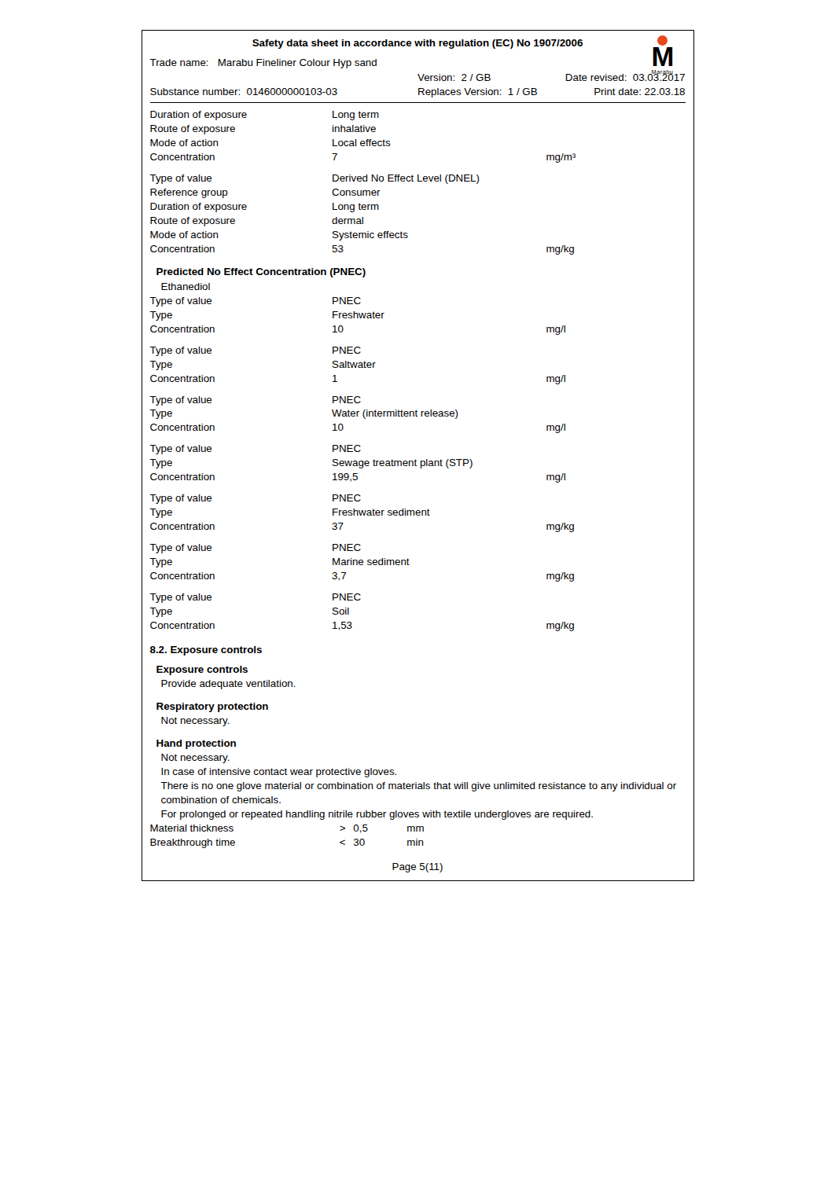M
Marabu
Safety data sheet in accordance with regulation (EC) No 1907/2006
Trade name: Marabu Fineliner Colour Hyp sand
| | Version: 2 / GB | Date revised: 03.03.2017 |
| Substance number: 0146000000103-03 | Replaces Version: 1 / GB | Print date: 22.03.18 |
| Duration of exposure | Long term | | |
| Route of exposure | inhalative | | |
| Mode of action | Local effects | | |
| Concentration | 7 | mg/m³ | |
| Type of value | Derived No Effect Level (DNEL) | | |
| Reference group | Consumer | | |
| Duration of exposure | Long term | | |
| Route of exposure | dermal | | |
| Mode of action | Systemic effects | | |
| Concentration | 53 | mg/kg | |
Predicted No Effect Concentration (PNEC)
Ethanediol
| Type of value | PNEC | | |
| Type | Freshwater | | |
| Concentration | 10 | mg/l | |
| Type of value | PNEC | | |
| Type | Saltwater | | |
| Concentration | 1 | mg/l | |
| Type of value | PNEC | | |
| Type | Water (intermittent release) | | |
| Concentration | 10 | mg/l | |
| Type of value | PNEC | | |
| Type | Sewage treatment plant (STP) | | |
| Concentration | 199,5 | mg/l | |
| Type of value | PNEC | | |
| Type | Freshwater sediment | | |
| Concentration | 37 | mg/kg | |
| Type of value | PNEC | | |
| Type | Marine sediment | | |
| Concentration | 3,7 | mg/kg | |
| Type of value | PNEC | | |
| Type | Soil | | |
| Concentration | 1,53 | mg/kg | |
8.2. Exposure controls
Exposure controls
Provide adequate ventilation.
Respiratory protection
Not necessary.
Hand protection
Not necessary.
In case of intensive contact wear protective gloves.
There is no one glove material or combination of materials that will give unlimited resistance to any individual or combination of chemicals.
For prolonged or repeated handling nitrile rubber gloves with textile undergloves are required.
| Material thickness | > | 0,5 | mm |
| Breakthrough time | < | 30 | min |
Page 5(11)